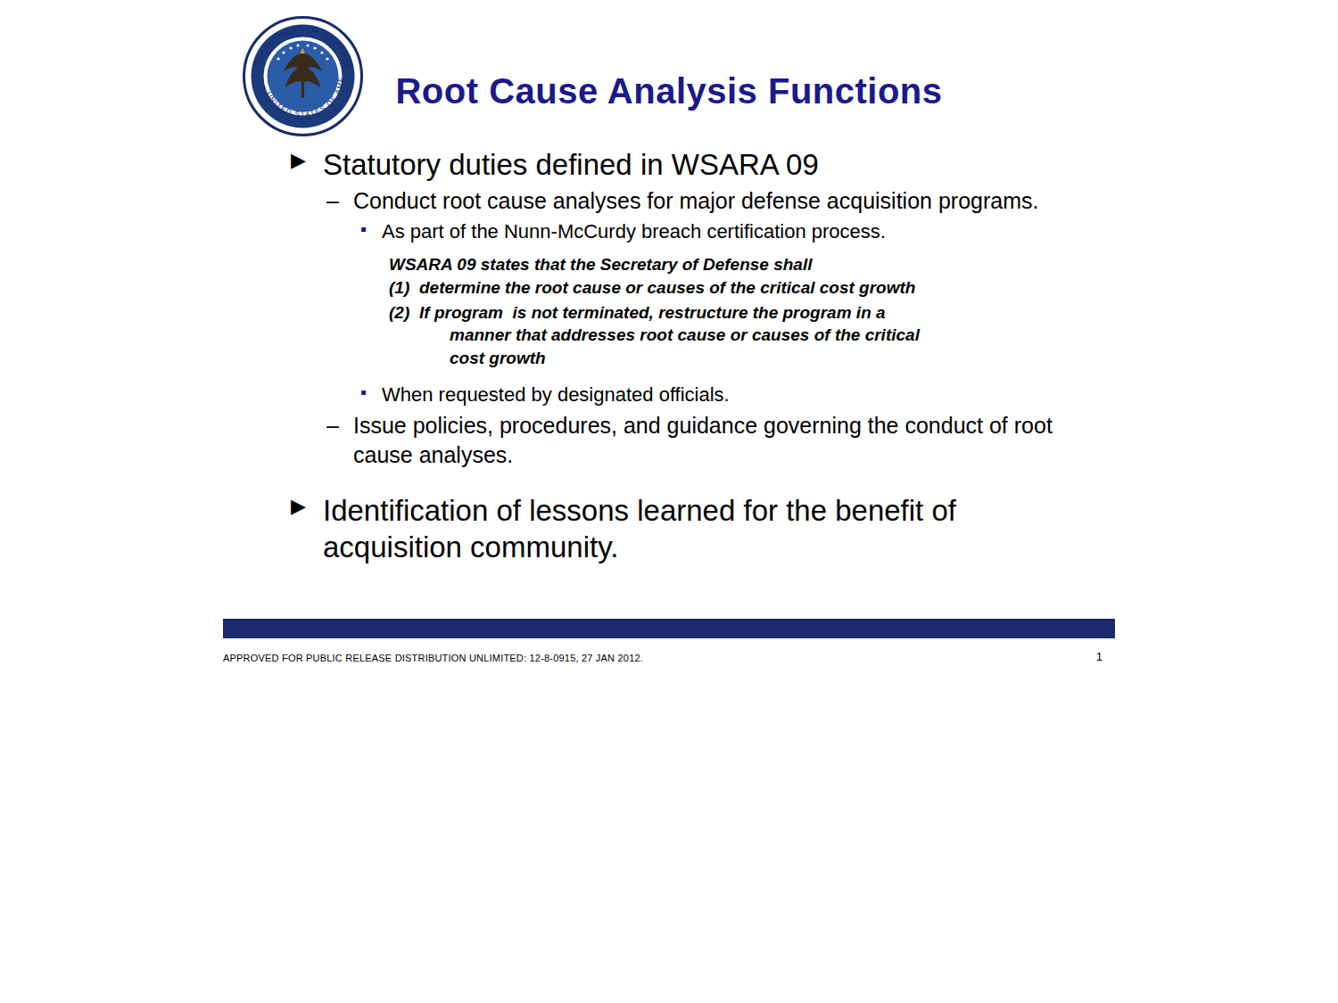DEPARTMENT OF DEFENSE UNITED STATES OF AMERICA
Root Cause Analysis Functions
Statutory duties defined in WSARA 09
Conduct root cause analyses for major defense acquisition programs.
As part of the Nunn-McCurdy breach certification process.
WSARA 09 states that the Secretary of Defense shall
(1) determine the root cause or causes of the critical cost growth
(2) If program is not terminated, restructure the program in a manner that addresses root cause or causes of the critical cost growth
When requested by designated officials.
Issue policies, procedures, and guidance governing the conduct of root cause analyses.
Identification of lessons learned for the benefit of acquisition community.
APPROVED FOR PUBLIC RELEASE DISTRIBUTION UNLIMITED: 12-8-0915, 27 JAN 2012.
1